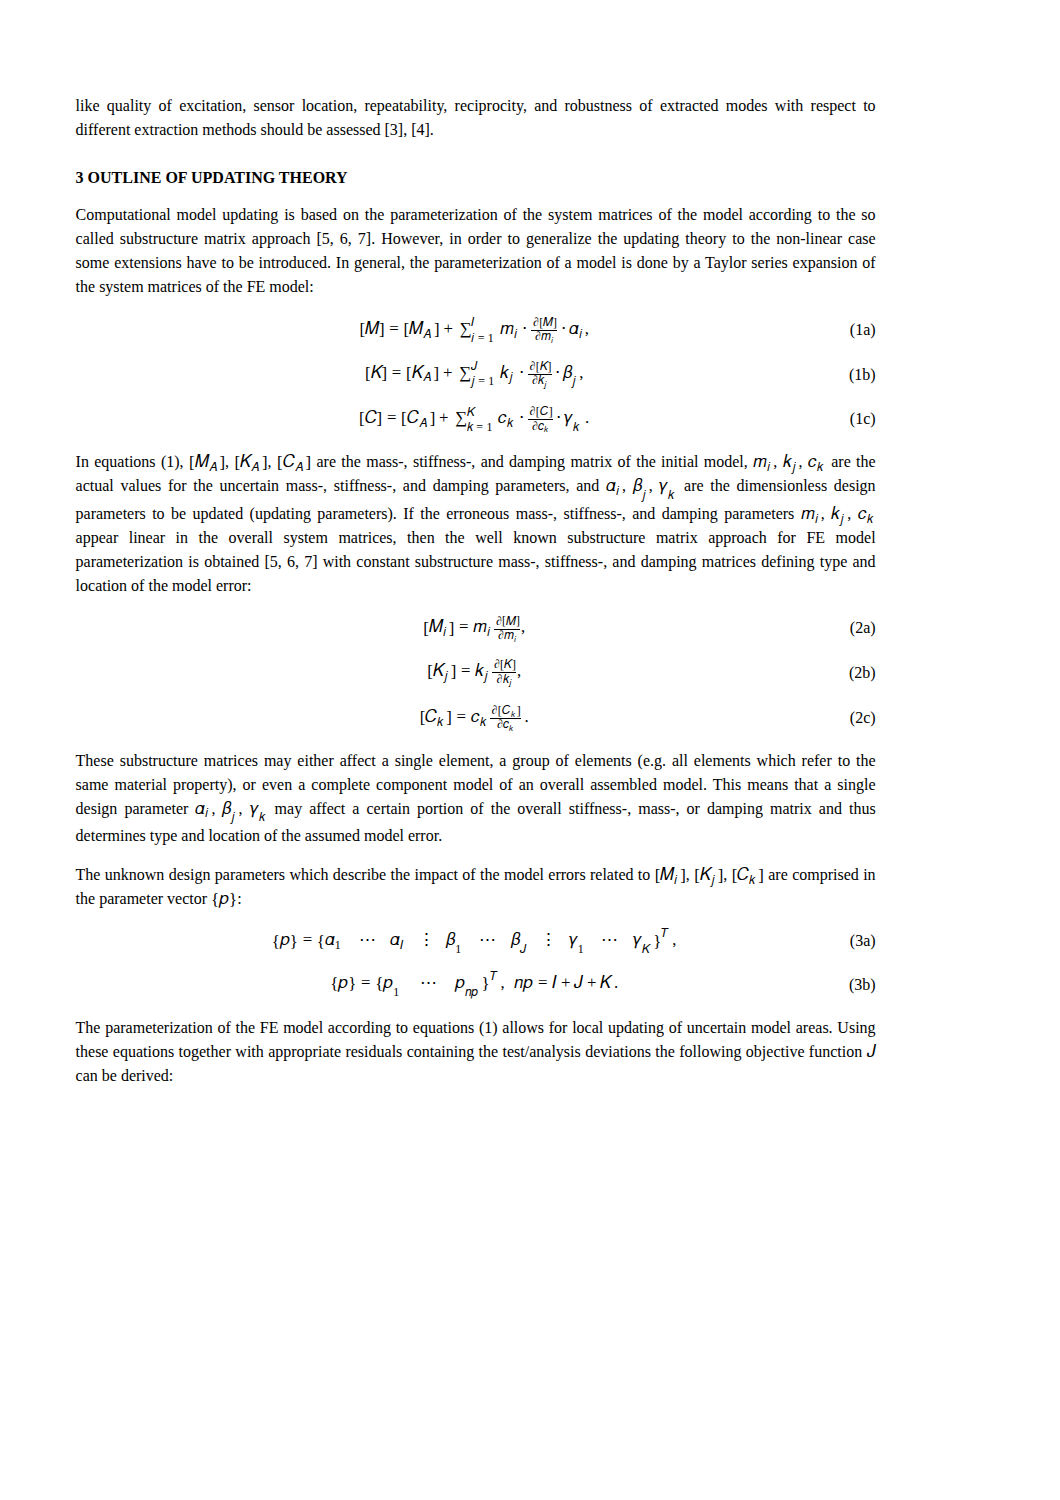like quality of excitation, sensor location, repeatability, reciprocity, and robustness of extracted modes with respect to different extraction methods should be assessed [3], [4].
3 OUTLINE OF UPDATING THEORY
Computational model updating is based on the parameterization of the system matrices of the model according to the so called substructure matrix approach [5, 6, 7]. However, in order to generalize the updating theory to the non-linear case some extensions have to be introduced. In general, the parameterization of a model is done by a Taylor series expansion of the system matrices of the FE model:
[M] = [MA] + ∑ i=1 I mi ⋅ ∂[M] ∂mi ⋅ αi ,
(1a)
[K] = [KA] + ∑ j=1 J kj ⋅ ∂[K] ∂kj ⋅ βj ,
(1b)
[C] = [CA] + ∑ k=1 K ck ⋅ ∂[C] ∂ck ⋅ γk .
(1c)
In equations (1), [MA], [KA], [CA] are the mass-, stiffness-, and damping matrix of the initial model, mi, kj, ck are the actual values for the uncertain mass-, stiffness-, and damping parameters, and αi, βj, γk are the dimensionless design parameters to be updated (updating parameters). If the erroneous mass-, stiffness-, and damping parameters mi, kj, ck appear linear in the overall system matrices, then the well known substructure matrix approach for FE model parameterization is obtained [5, 6, 7] with constant substructure mass-, stiffness-, and damping matrices defining type and location of the model error:
[Mi] = mi ∂[M] ∂mi ,
(2a)
[Kj] = kj ∂[K] ∂kj ,
(2b)
[Ck] = ck ∂[Ck] ∂ck .
(2c)
These substructure matrices may either affect a single element, a group of elements (e.g. all elements which refer to the same material property), or even a complete component model of an overall assembled model. This means that a single design parameter αi, βj, γk may affect a certain portion of the overall stiffness-, mass-, or damping matrix and thus determines type and location of the assumed model error.
The unknown design parameters which describe the impact of the model errors related to [Mi], [Kj], [Ck] are comprised in the parameter vector {p}:
{p} = { α1 ⋯ αI ⋮ β1 ⋯ βJ ⋮ γ1 ⋯ γK } T ,
(3a)
{p} = { p1 ⋯ pnp } T , np=I+J+K .
(3b)
The parameterization of the FE model according to equations (1) allows for local updating of uncertain model areas. Using these equations together with appropriate residuals containing the test/analysis deviations the following objective function J can be derived: